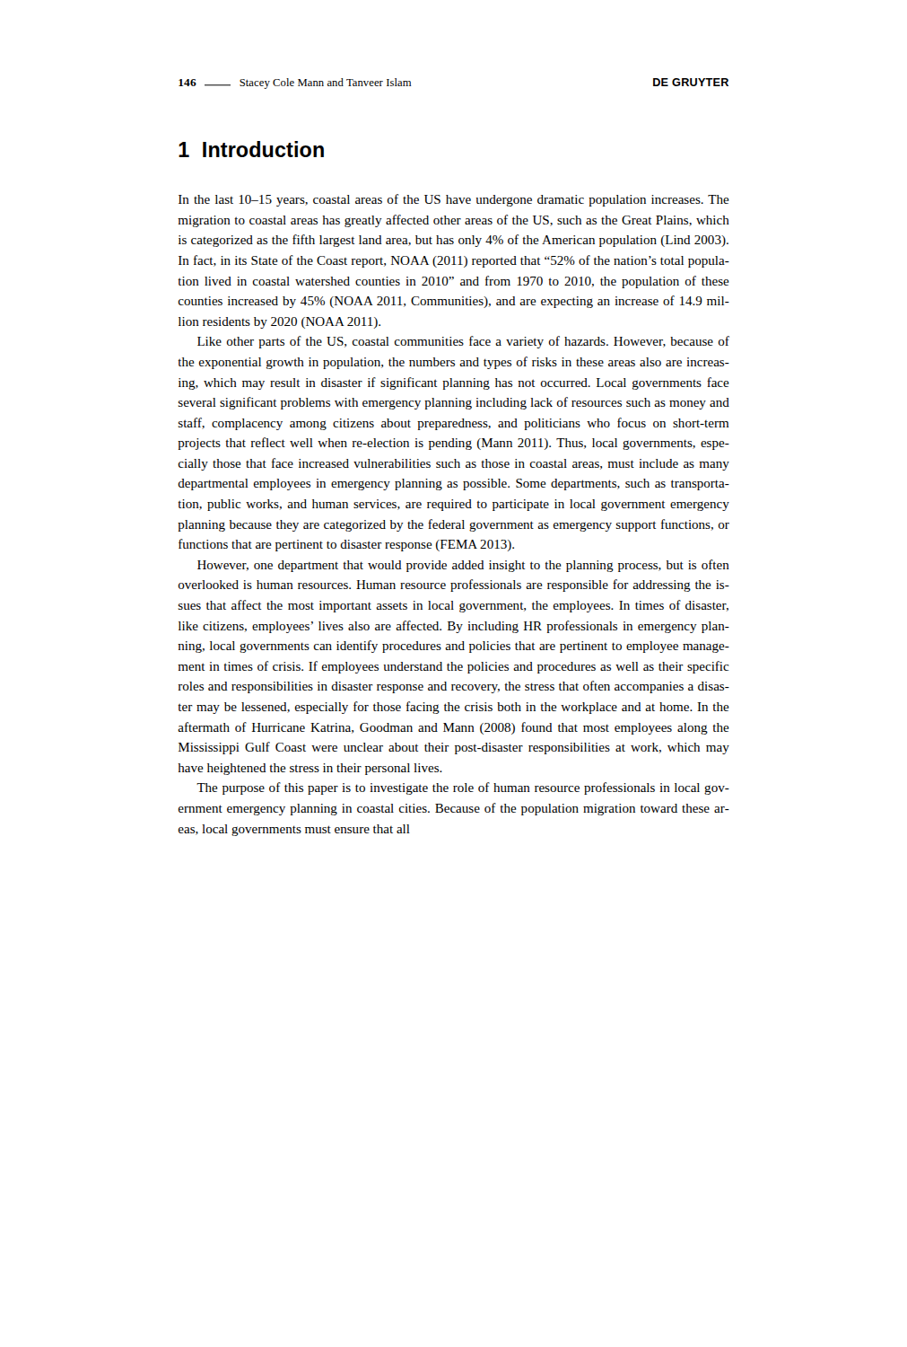146 Stacey Cole Mann and Tanveer Islam
DE GRUYTER
1 Introduction
In the last 10–15 years, coastal areas of the US have undergone dramatic population increases. The migration to coastal areas has greatly affected other areas of the US, such as the Great Plains, which is categorized as the fifth largest land area, but has only 4% of the American population (Lind 2003). In fact, in its State of the Coast report, NOAA (2011) reported that “52% of the nation’s total population lived in coastal watershed counties in 2010” and from 1970 to 2010, the population of these counties increased by 45% (NOAA 2011, Communities), and are expecting an increase of 14.9 million residents by 2020 (NOAA 2011).
Like other parts of the US, coastal communities face a variety of hazards. However, because of the exponential growth in population, the numbers and types of risks in these areas also are increasing, which may result in disaster if significant planning has not occurred. Local governments face several significant problems with emergency planning including lack of resources such as money and staff, complacency among citizens about preparedness, and politicians who focus on short-term projects that reflect well when re-election is pending (Mann 2011). Thus, local governments, especially those that face increased vulnerabilities such as those in coastal areas, must include as many departmental employees in emergency planning as possible. Some departments, such as transportation, public works, and human services, are required to participate in local government emergency planning because they are categorized by the federal government as emergency support functions, or functions that are pertinent to disaster response (FEMA 2013).
However, one department that would provide added insight to the planning process, but is often overlooked is human resources. Human resource professionals are responsible for addressing the issues that affect the most important assets in local government, the employees. In times of disaster, like citizens, employees’ lives also are affected. By including HR professionals in emergency planning, local governments can identify procedures and policies that are pertinent to employee management in times of crisis. If employees understand the policies and procedures as well as their specific roles and responsibilities in disaster response and recovery, the stress that often accompanies a disaster may be lessened, especially for those facing the crisis both in the workplace and at home. In the aftermath of Hurricane Katrina, Goodman and Mann (2008) found that most employees along the Mississippi Gulf Coast were unclear about their post-disaster responsibilities at work, which may have heightened the stress in their personal lives.
The purpose of this paper is to investigate the role of human resource professionals in local government emergency planning in coastal cities. Because of the population migration toward these areas, local governments must ensure that all